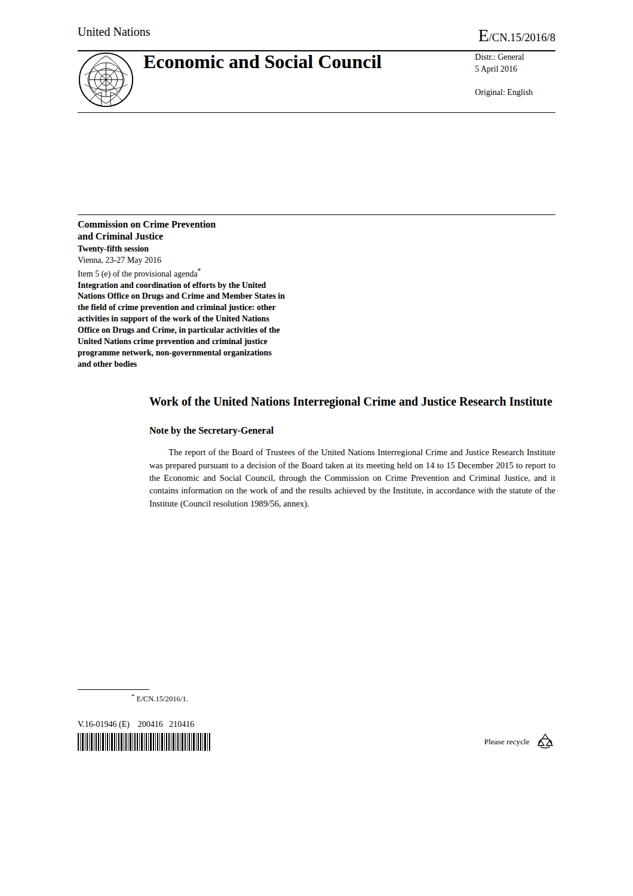| United Nations | E /CN.15/2016/8 |
| | Economic and Social Council | Distr.: General 5 April 2016 Original: English |
Commission on Crime Prevention
and Criminal Justice
Twenty-fifth session
Vienna, 23-27 May 2016
Item 5 (e) of the provisional agenda*
Integration and coordination of efforts by the United
Nations Office on Drugs and Crime and Member States in
the field of crime prevention and criminal justice: other
activities in support of the work of the United Nations
Office on Drugs and Crime, in particular activities of the
United Nations crime prevention and criminal justice
programme network, non-governmental organizations
and other bodies
Work of the United Nations Interregional Crime and Justice Research Institute
Note by the Secretary-General
The report of the Board of Trustees of the United Nations Interregional Crime and Justice Research Institute was prepared pursuant to a decision of the Board taken at its meeting held on 14 to 15 December 2015 to report to the Economic and Social Council, through the Commission on Crime Prevention and Criminal Justice, and it contains information on the work of and the results achieved by the Institute, in accordance with the statute of the Institute (Council resolution 1989/56, annex).
* E/CN.15/2016/1.
| V.16-01946 (E) 200416 210416 | Please recycle |